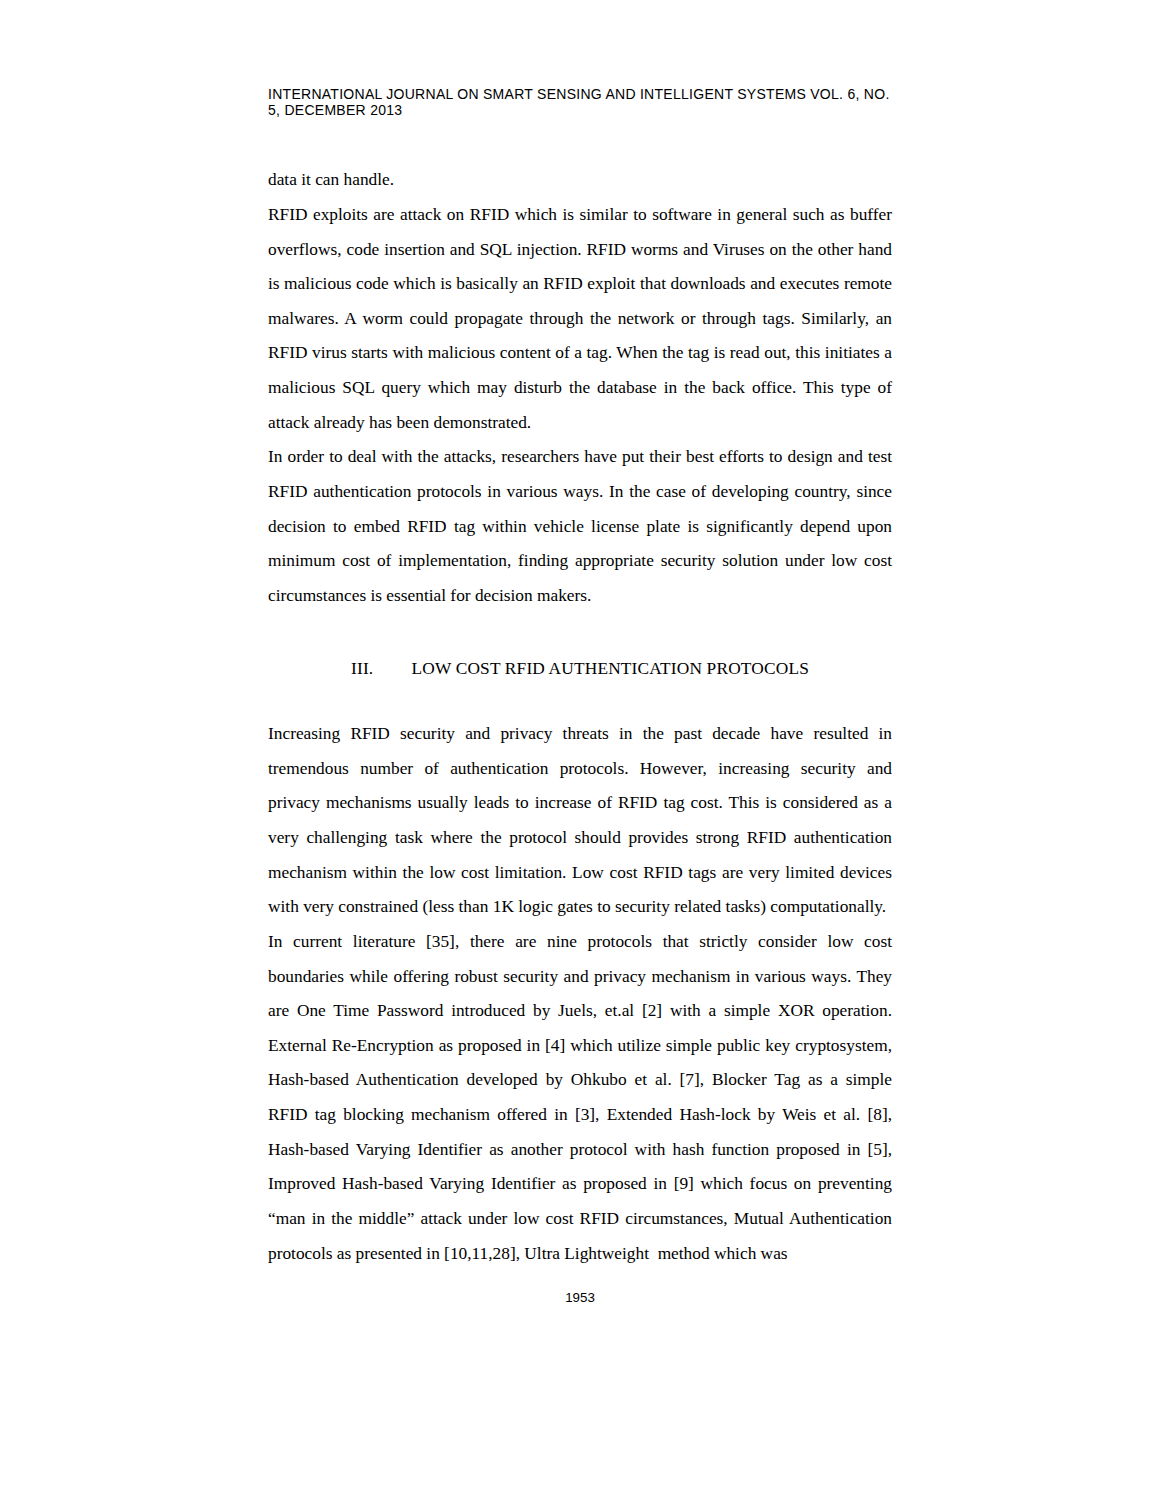INTERNATIONAL JOURNAL ON SMART SENSING AND INTELLIGENT SYSTEMS VOL. 6, NO. 5, DECEMBER 2013
data it can handle.
RFID exploits are attack on RFID which is similar to software in general such as buffer overflows, code insertion and SQL injection. RFID worms and Viruses on the other hand is malicious code which is basically an RFID exploit that downloads and executes remote malwares. A worm could propagate through the network or through tags. Similarly, an RFID virus starts with malicious content of a tag. When the tag is read out, this initiates a malicious SQL query which may disturb the database in the back office. This type of attack already has been demonstrated.
In order to deal with the attacks, researchers have put their best efforts to design and test RFID authentication protocols in various ways. In the case of developing country, since decision to embed RFID tag within vehicle license plate is significantly depend upon minimum cost of implementation, finding appropriate security solution under low cost circumstances is essential for decision makers.
III. LOW COST RFID AUTHENTICATION PROTOCOLS
Increasing RFID security and privacy threats in the past decade have resulted in tremendous number of authentication protocols. However, increasing security and privacy mechanisms usually leads to increase of RFID tag cost. This is considered as a very challenging task where the protocol should provides strong RFID authentication mechanism within the low cost limitation. Low cost RFID tags are very limited devices with very constrained (less than 1K logic gates to security related tasks) computationally.
In current literature [35], there are nine protocols that strictly consider low cost boundaries while offering robust security and privacy mechanism in various ways. They are One Time Password introduced by Juels, et.al [2] with a simple XOR operation. External Re-Encryption as proposed in [4] which utilize simple public key cryptosystem, Hash-based Authentication developed by Ohkubo et al. [7], Blocker Tag as a simple RFID tag blocking mechanism offered in [3], Extended Hash-lock by Weis et al. [8], Hash-based Varying Identifier as another protocol with hash function proposed in [5], Improved Hash-based Varying Identifier as proposed in [9] which focus on preventing “man in the middle” attack under low cost RFID circumstances, Mutual Authentication protocols as presented in [10,11,28], Ultra Lightweight method which was
1953